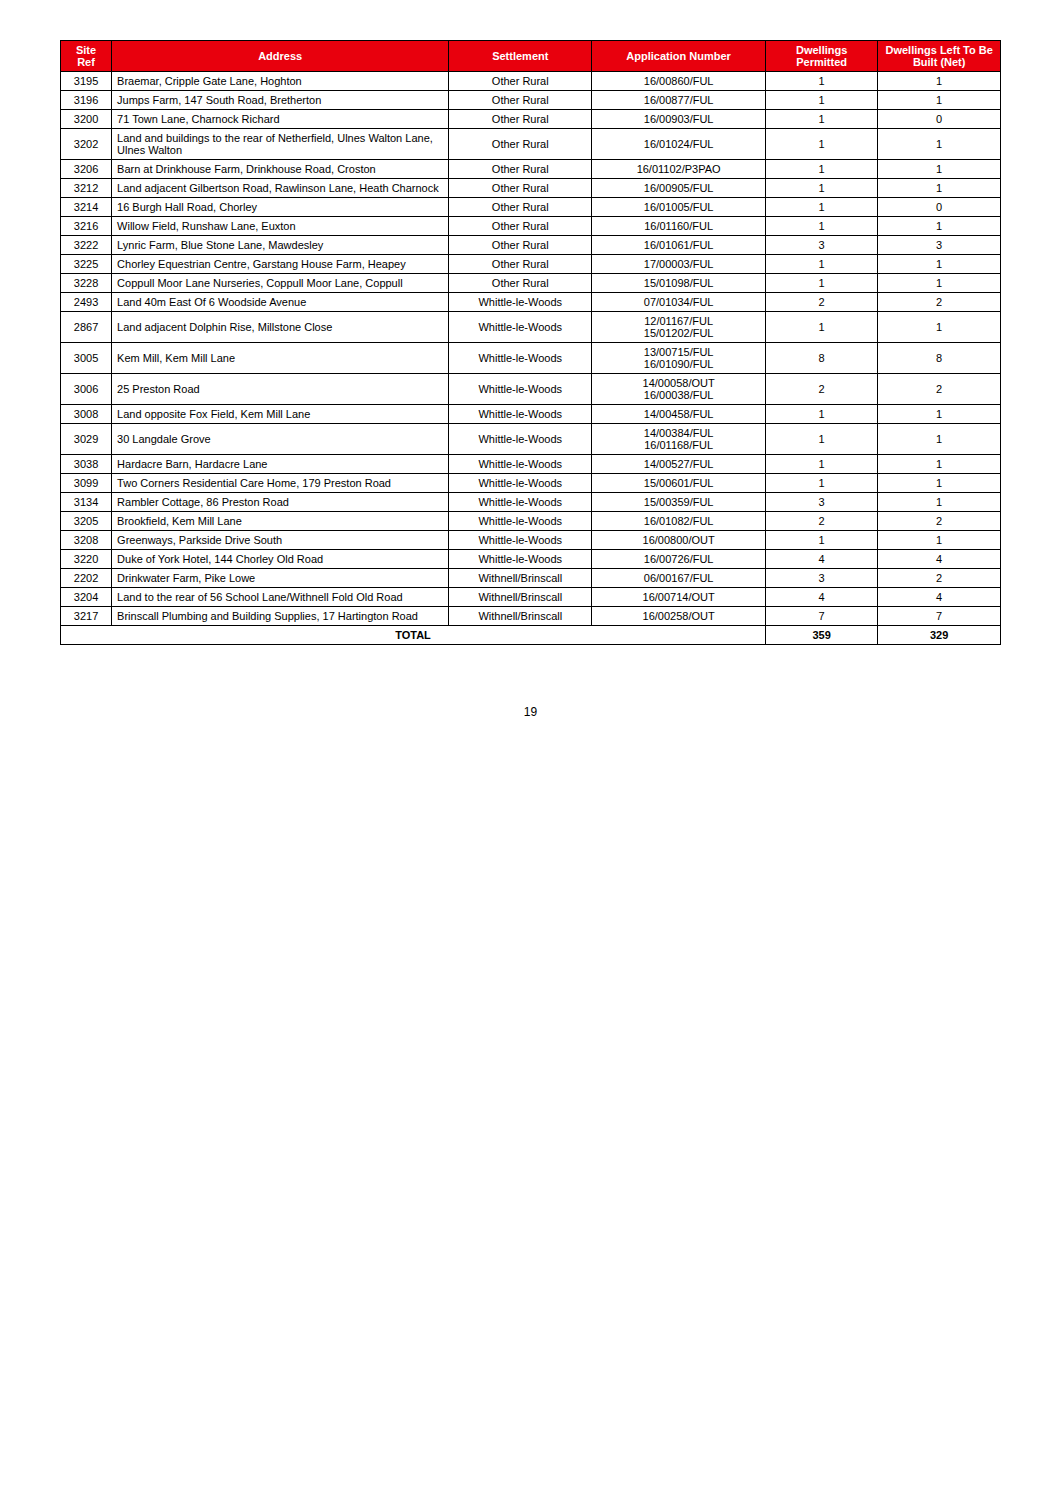| Site Ref | Address | Settlement | Application Number | Dwellings Permitted | Dwellings Left To Be Built (Net) |
| --- | --- | --- | --- | --- | --- |
| 3195 | Braemar, Cripple Gate Lane, Hoghton | Other Rural | 16/00860/FUL | 1 | 1 |
| 3196 | Jumps Farm, 147 South Road, Bretherton | Other Rural | 16/00877/FUL | 1 | 1 |
| 3200 | 71 Town Lane, Charnock Richard | Other Rural | 16/00903/FUL | 1 | 0 |
| 3202 | Land and buildings to the rear of Netherfield, Ulnes Walton Lane, Ulnes Walton | Other Rural | 16/01024/FUL | 1 | 1 |
| 3206 | Barn at Drinkhouse Farm, Drinkhouse Road, Croston | Other Rural | 16/01102/P3PAO | 1 | 1 |
| 3212 | Land adjacent Gilbertson Road, Rawlinson Lane, Heath Charnock | Other Rural | 16/00905/FUL | 1 | 1 |
| 3214 | 16 Burgh Hall Road, Chorley | Other Rural | 16/01005/FUL | 1 | 0 |
| 3216 | Willow Field, Runshaw Lane, Euxton | Other Rural | 16/01160/FUL | 1 | 1 |
| 3222 | Lynric Farm, Blue Stone Lane, Mawdesley | Other Rural | 16/01061/FUL | 3 | 3 |
| 3225 | Chorley Equestrian Centre, Garstang House Farm, Heapey | Other Rural | 17/00003/FUL | 1 | 1 |
| 3228 | Coppull Moor Lane Nurseries, Coppull Moor Lane, Coppull | Other Rural | 15/01098/FUL | 1 | 1 |
| 2493 | Land 40m East Of 6 Woodside Avenue | Whittle-le-Woods | 07/01034/FUL | 2 | 2 |
| 2867 | Land adjacent Dolphin Rise, Millstone Close | Whittle-le-Woods | 12/01167/FUL 15/01202/FUL | 1 | 1 |
| 3005 | Kem Mill, Kem Mill Lane | Whittle-le-Woods | 13/00715/FUL 16/01090/FUL | 8 | 8 |
| 3006 | 25 Preston Road | Whittle-le-Woods | 14/00058/OUT 16/00038/FUL | 2 | 2 |
| 3008 | Land opposite Fox Field, Kem Mill Lane | Whittle-le-Woods | 14/00458/FUL | 1 | 1 |
| 3029 | 30 Langdale Grove | Whittle-le-Woods | 14/00384/FUL 16/01168/FUL | 1 | 1 |
| 3038 | Hardacre Barn, Hardacre Lane | Whittle-le-Woods | 14/00527/FUL | 1 | 1 |
| 3099 | Two Corners Residential Care Home, 179 Preston Road | Whittle-le-Woods | 15/00601/FUL | 1 | 1 |
| 3134 | Rambler Cottage, 86 Preston Road | Whittle-le-Woods | 15/00359/FUL | 3 | 1 |
| 3205 | Brookfield, Kem Mill Lane | Whittle-le-Woods | 16/01082/FUL | 2 | 2 |
| 3208 | Greenways, Parkside Drive South | Whittle-le-Woods | 16/00800/OUT | 1 | 1 |
| 3220 | Duke of York Hotel, 144 Chorley Old Road | Whittle-le-Woods | 16/00726/FUL | 4 | 4 |
| 2202 | Drinkwater Farm, Pike Lowe | Withnell/Brinscall | 06/00167/FUL | 3 | 2 |
| 3204 | Land to the rear of 56 School Lane/Withnell Fold Old Road | Withnell/Brinscall | 16/00714/OUT | 4 | 4 |
| 3217 | Brinscall Plumbing and Building Supplies, 17 Hartington Road | Withnell/Brinscall | 16/00258/OUT | 7 | 7 |
| TOTAL | 359 | 329 |
19